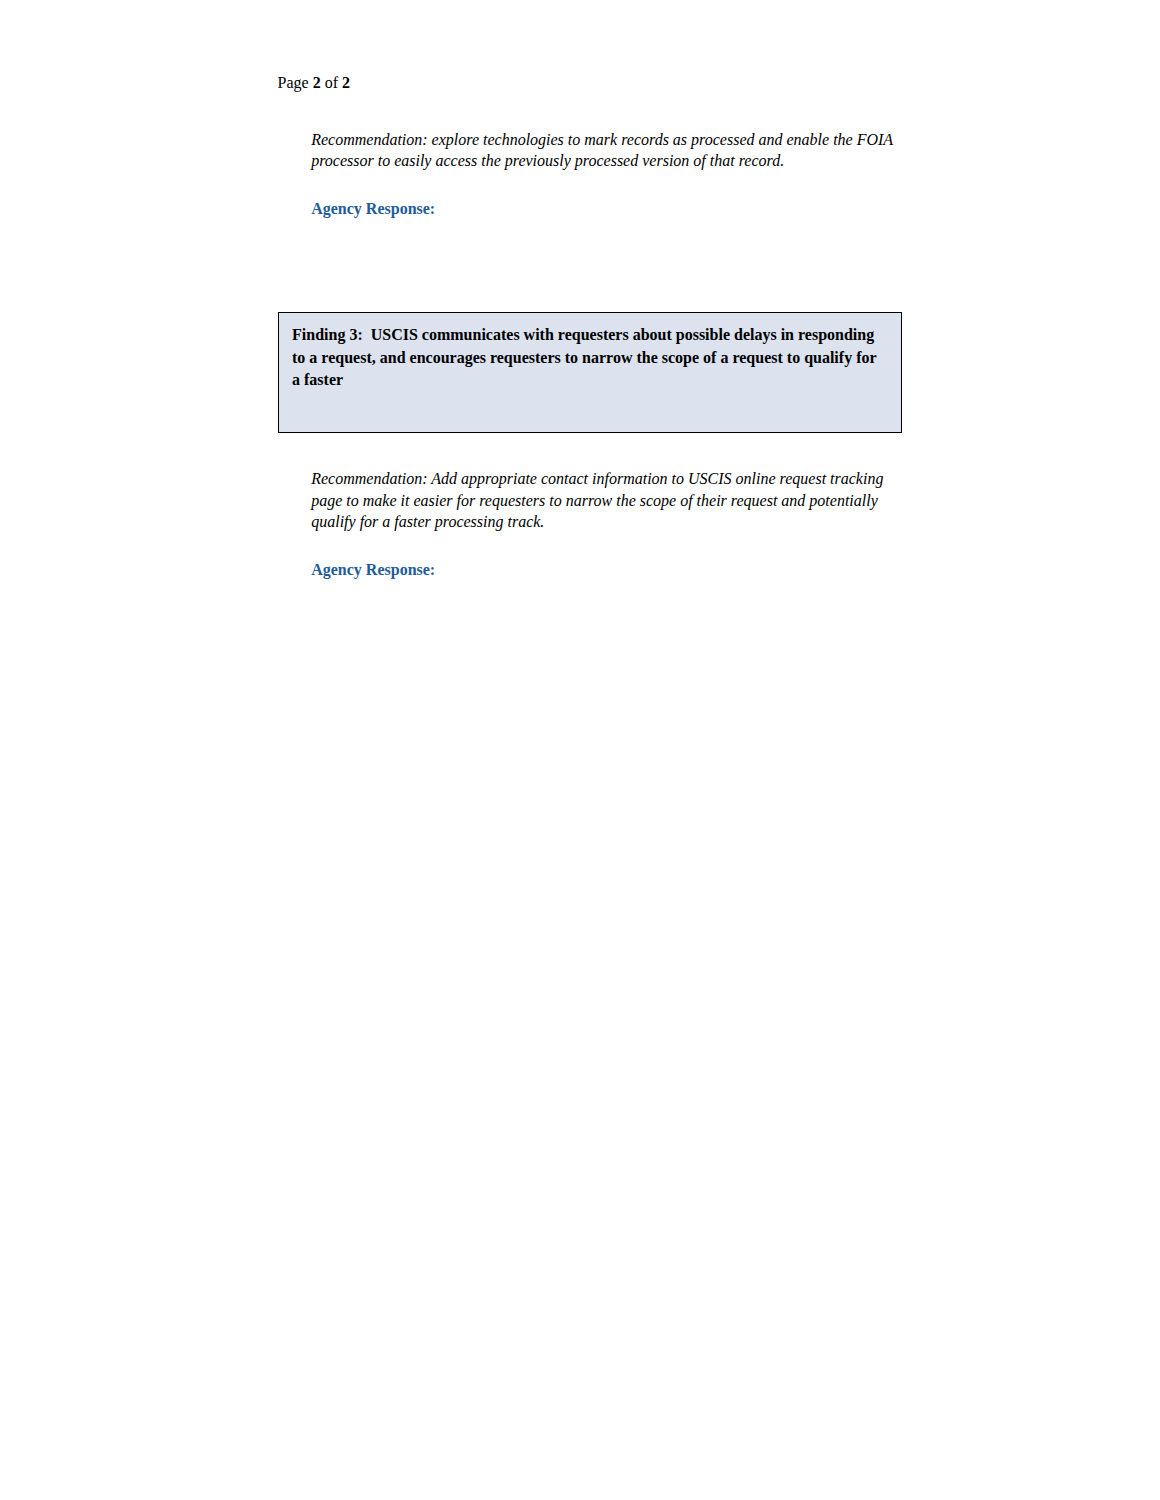Page 2 of 2
Recommendation: explore technologies to mark records as processed and enable the FOIA processor to easily access the previously processed version of that record.
Agency Response:
Finding 3: USCIS communicates with requesters about possible delays in responding to a request, and encourages requesters to narrow the scope of a request to qualify for a faster
Recommendation: Add appropriate contact information to USCIS online request tracking page to make it easier for requesters to narrow the scope of their request and potentially qualify for a faster processing track.
Agency Response: